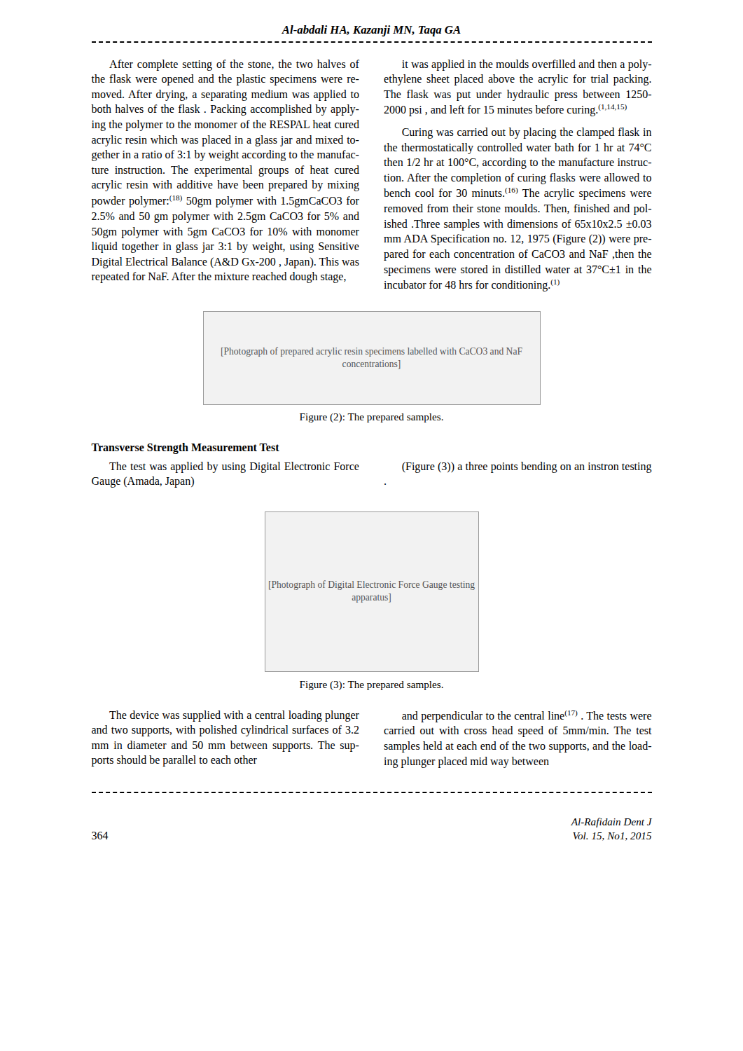Al-abdali HA, Kazanji MN, Taqa GA
After complete setting of the stone, the two halves of the flask were opened and the plastic specimens were removed. After drying, a separating medium was applied to both halves of the flask . Packing accomplished by applying the polymer to the monomer of the RESPAL heat cured acrylic resin which was placed in a glass jar and mixed together in a ratio of 3:1 by weight according to the manufacture instruction. The experimental groups of heat cured acrylic resin with additive have been prepared by mixing powder polymer:(18) 50gm polymer with 1.5gmCaCO3 for 2.5% and 50 gm polymer with 2.5gm CaCO3 for 5% and 50gm polymer with 5gm CaCO3 for 10% with monomer liquid together in glass jar 3:1 by weight, using Sensitive Digital Electrical Balance (A&D Gx-200 , Japan). This was repeated for NaF. After the mixture reached dough stage,
it was applied in the moulds overfilled and then a polyethylene sheet placed above the acrylic for trial packing. The flask was put under hydraulic press between 1250-2000 psi , and left for 15 minutes before curing.(1,14,15)
Curing was carried out by placing the clamped flask in the thermostatically controlled water bath for 1 hr at 74°C then 1/2 hr at 100°C, according to the manufacture instruction. After the completion of curing flasks were allowed to bench cool for 30 minuts.(16) The acrylic specimens were removed from their stone moulds. Then, finished and polished .Three samples with dimensions of 65x10x2.5 ±0.03 mm ADA Specification no. 12, 1975 (Figure (2)) were prepared for each concentration of CaCO3 and NaF ,then the specimens were stored in distilled water at 37°C±1 in the incubator for 48 hrs for conditioning.(1)
[Photograph of prepared acrylic resin specimens labelled with CaCO3 and NaF concentrations]
Figure (2): The prepared samples.
Transverse Strength Measurement Test
The test was applied by using Digital Electronic Force Gauge (Amada, Japan)
(Figure (3)) a three points bending on an instron testing .
[Photograph of Digital Electronic Force Gauge testing apparatus]
Figure (3): The prepared samples.
The device was supplied with a central loading plunger and two supports, with polished cylindrical surfaces of 3.2 mm in diameter and 50 mm between supports. The supports should be parallel to each other
and perpendicular to the central line(17) . The tests were carried out with cross head speed of 5mm/min. The test samples held at each end of the two supports, and the loading plunger placed mid way between
364
Al-Rafidain Dent J
Vol. 15, No1, 2015